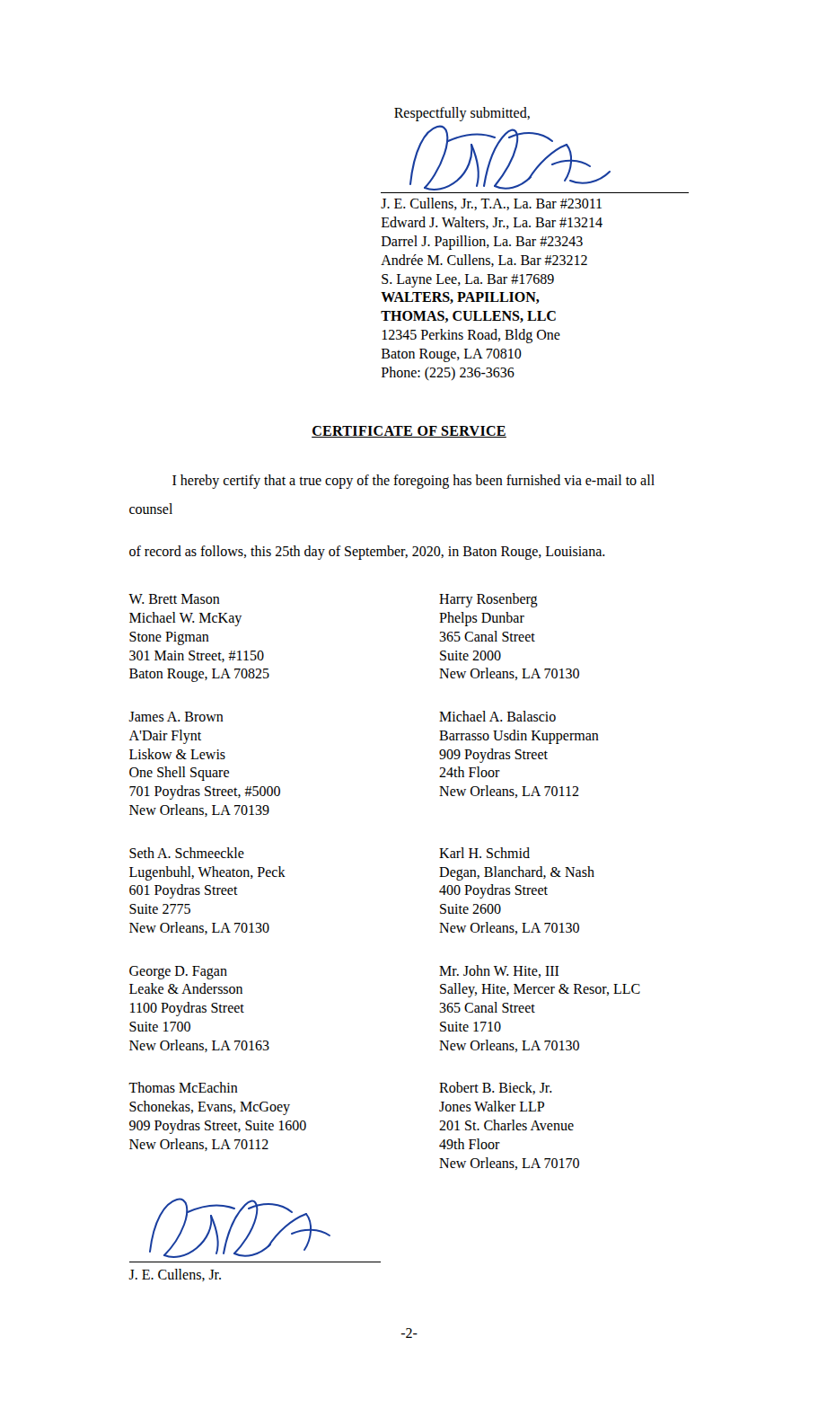Respectfully submitted,
J. E. Cullens, Jr., T.A., La. Bar #23011
Edward J. Walters, Jr., La. Bar #13214
Darrel J. Papillion, La. Bar #23243
Andrée M. Cullens, La. Bar #23212
S. Layne Lee, La. Bar #17689
WALTERS, PAPILLION,
THOMAS, CULLENS, LLC
12345 Perkins Road, Bldg One
Baton Rouge, LA 70810
Phone: (225) 236-3636
CERTIFICATE OF SERVICE
I hereby certify that a true copy of the foregoing has been furnished via e-mail to all counsel
of record as follows, this 25th day of September, 2020, in Baton Rouge, Louisiana.
| W. Brett Mason Michael W. McKay Stone Pigman 301 Main Street, #1150 Baton Rouge, LA 70825 | Harry Rosenberg Phelps Dunbar 365 Canal Street Suite 2000 New Orleans, LA 70130 |
| James A. Brown A'Dair Flynt Liskow & Lewis One Shell Square 701 Poydras Street, #5000 New Orleans, LA 70139 | Michael A. Balascio Barrasso Usdin Kupperman 909 Poydras Street 24th Floor New Orleans, LA 70112 |
| Seth A. Schmeeckle Lugenbuhl, Wheaton, Peck 601 Poydras Street Suite 2775 New Orleans, LA 70130 | Karl H. Schmid Degan, Blanchard, & Nash 400 Poydras Street Suite 2600 New Orleans, LA 70130 |
| George D. Fagan Leake & Andersson 1100 Poydras Street Suite 1700 New Orleans, LA 70163 | Mr. John W. Hite, III Salley, Hite, Mercer & Resor, LLC 365 Canal Street Suite 1710 New Orleans, LA 70130 |
| Thomas McEachin Schonekas, Evans, McGoey 909 Poydras Street, Suite 1600 New Orleans, LA 70112 | Robert B. Bieck, Jr. Jones Walker LLP 201 St. Charles Avenue 49th Floor New Orleans, LA 70170 |
J. E. Cullens, Jr.
-2-